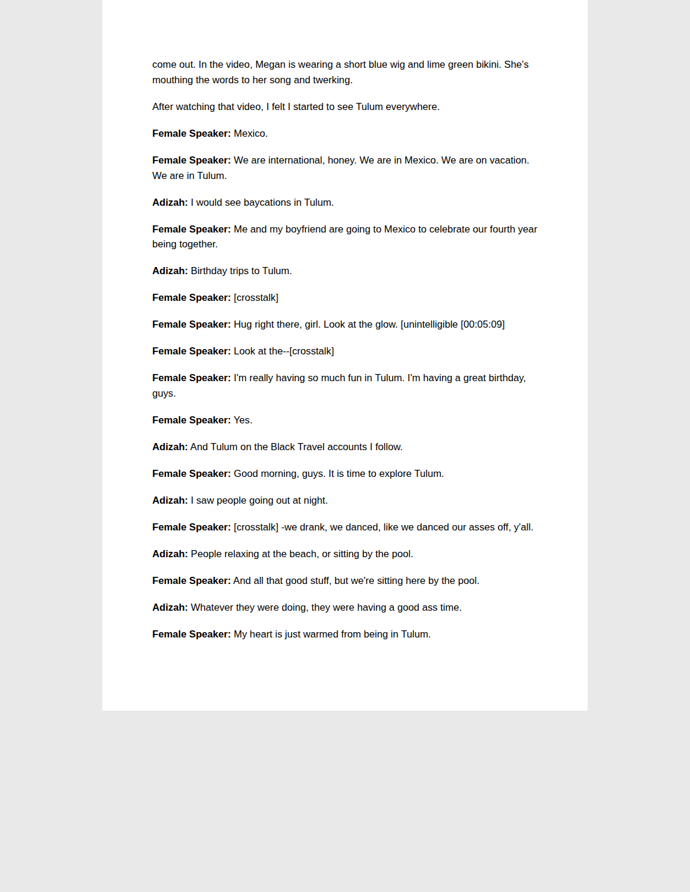come out. In the video, Megan is wearing a short blue wig and lime green bikini. She's mouthing the words to her song and twerking.
After watching that video, I felt I started to see Tulum everywhere.
Female Speaker: Mexico.
Female Speaker: We are international, honey. We are in Mexico. We are on vacation. We are in Tulum.
Adizah: I would see baycations in Tulum.
Female Speaker: Me and my boyfriend are going to Mexico to celebrate our fourth year being together.
Adizah: Birthday trips to Tulum.
Female Speaker: [crosstalk]
Female Speaker: Hug right there, girl. Look at the glow. [unintelligible [00:05:09]
Female Speaker: Look at the--[crosstalk]
Female Speaker: I'm really having so much fun in Tulum. I'm having a great birthday, guys.
Female Speaker: Yes.
Adizah: And Tulum on the Black Travel accounts I follow.
Female Speaker: Good morning, guys. It is time to explore Tulum.
Adizah: I saw people going out at night.
Female Speaker: [crosstalk] -we drank, we danced, like we danced our asses off, y'all.
Adizah: People relaxing at the beach, or sitting by the pool.
Female Speaker: And all that good stuff, but we're sitting here by the pool.
Adizah: Whatever they were doing, they were having a good ass time.
Female Speaker: My heart is just warmed from being in Tulum.